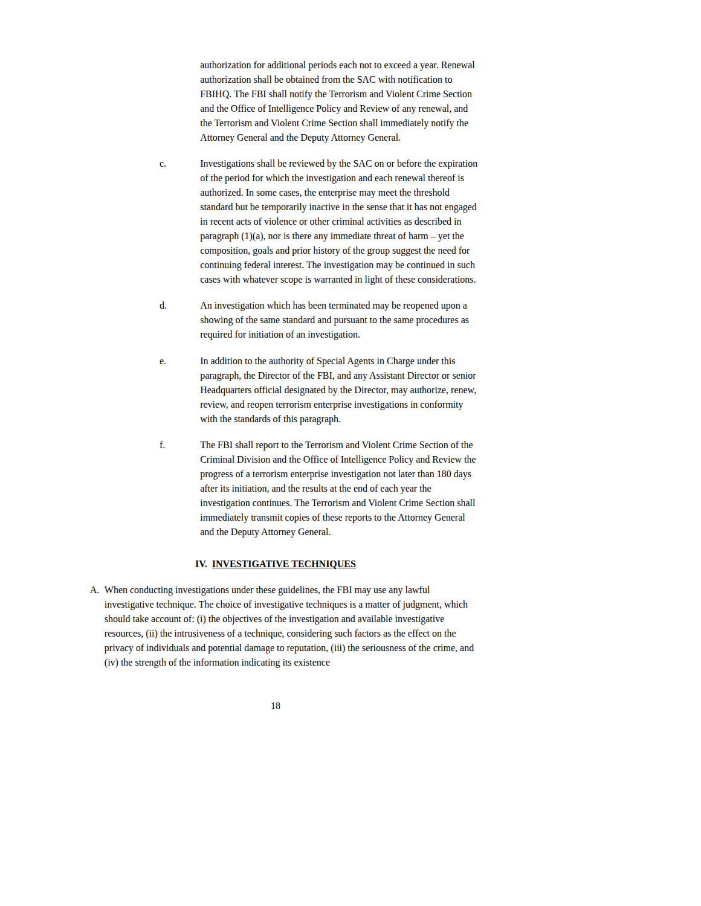authorization for additional periods each not to exceed a year. Renewal authorization shall be obtained from the SAC with notification to FBIHQ. The FBI shall notify the Terrorism and Violent Crime Section and the Office of Intelligence Policy and Review of any renewal, and the Terrorism and Violent Crime Section shall immediately notify the Attorney General and the Deputy Attorney General.
c.
Investigations shall be reviewed by the SAC on or before the expiration of the period for which the investigation and each renewal thereof is authorized. In some cases, the enterprise may meet the threshold standard but be temporarily inactive in the sense that it has not engaged in recent acts of violence or other criminal activities as described in paragraph (1)(a), nor is there any immediate threat of harm – yet the composition, goals and prior history of the group suggest the need for continuing federal interest. The investigation may be continued in such cases with whatever scope is warranted in light of these considerations.
d.
An investigation which has been terminated may be reopened upon a showing of the same standard and pursuant to the same procedures as required for initiation of an investigation.
e.
In addition to the authority of Special Agents in Charge under this paragraph, the Director of the FBI, and any Assistant Director or senior Headquarters official designated by the Director, may authorize, renew, review, and reopen terrorism enterprise investigations in conformity with the standards of this paragraph.
f.
The FBI shall report to the Terrorism and Violent Crime Section of the Criminal Division and the Office of Intelligence Policy and Review the progress of a terrorism enterprise investigation not later than 180 days after its initiation, and the results at the end of each year the investigation continues. The Terrorism and Violent Crime Section shall immediately transmit copies of these reports to the Attorney General and the Deputy Attorney General.
IV. INVESTIGATIVE TECHNIQUES
A.
When conducting investigations under these guidelines, the FBI may use any lawful investigative technique. The choice of investigative techniques is a matter of judgment, which should take account of: (i) the objectives of the investigation and available investigative resources, (ii) the intrusiveness of a technique, considering such factors as the effect on the privacy of individuals and potential damage to reputation, (iii) the seriousness of the crime, and (iv) the strength of the information indicating its existence
18